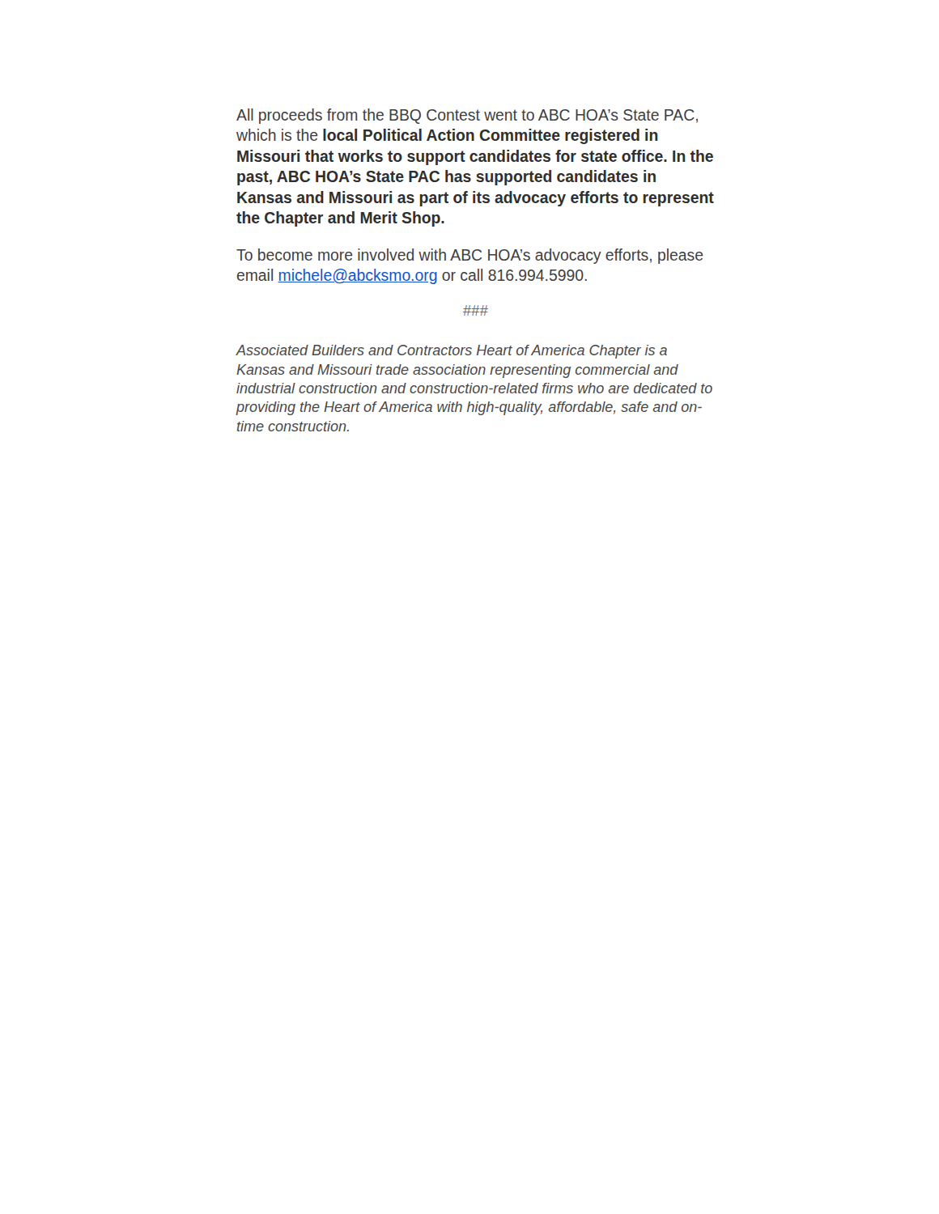All proceeds from the BBQ Contest went to ABC HOA’s State PAC, which is the local Political Action Committee registered in Missouri that works to support candidates for state office. In the past, ABC HOA’s State PAC has supported candidates in Kansas and Missouri as part of its advocacy efforts to represent the Chapter and Merit Shop.
To become more involved with ABC HOA’s advocacy efforts, please email michele@abcksmo.org or call 816.994.5990.
###
Associated Builders and Contractors Heart of America Chapter is a Kansas and Missouri trade association representing commercial and industrial construction and construction-related firms who are dedicated to providing the Heart of America with high-quality, affordable, safe and on-time construction.